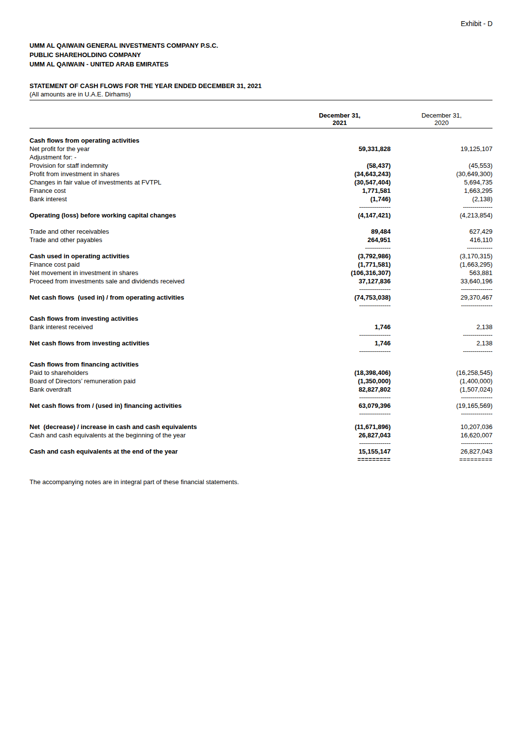Exhibit - D
UMM AL QAIWAIN GENERAL INVESTMENTS COMPANY P.S.C.
PUBLIC SHAREHOLDING COMPANY
UMM AL QAIWAIN - UNITED ARAB EMIRATES
STATEMENT OF CASH FLOWS FOR THE YEAR ENDED DECEMBER 31, 2021
(All amounts are in U.A.E. Dirhams)
| | December 31, 2021 | December 31, 2020 |
| Cash flows from operating activities | | |
| Net profit for the year | 59,331,828 | 19,125,107 |
| Adjustment for: - | | |
| Provision for staff indemnity | (58,437) | (45,553) |
| Profit from investment in shares | (34,643,243) | (30,649,300) |
| Changes in fair value of investments at FVTPL | (30,547,404) | 5,694,735 |
| Finance cost | 1,771,581 | 1,663,295 |
| Bank interest | (1,746) | (2,138) |
| | ---------------- | --------------- |
| Operating (loss) before working capital changes | (4,147,421) | (4,213,854) |
| Trade and other receivables | 89,484 | 627,429 |
| Trade and other payables | 264,951 | 416,110 |
| | ------------- | ------------- |
| Cash used in operating activities | (3,792,986) | (3,170,315) |
| Finance cost paid | (1,771,581) | (1,663,295) |
| Net movement in investment in shares | (106,316,307) | 563,881 |
| Proceed from investments sale and dividends received | 37,127,836 | 33,640,196 |
| | ---------------- | ---------------- |
| Net cash flows (used in) / from operating activities | (74,753,038) | 29,370,467 |
| | ---------------- | ---------------- |
| Cash flows from investing activities | | |
| Bank interest received | 1,746 | 2,138 |
| | ---------------- | --------------- |
| Net cash flows from investing activities | 1,746 | 2,138 |
| | ---------------- | --------------- |
| Cash flows from financing activities | | |
| Paid to shareholders | (18,398,406) | (16,258,545) |
| Board of Directors’ remuneration paid | (1,350,000) | (1,400,000) |
| Bank overdraft | 82,827,802 | (1,507,024) |
| | ---------------- | ---------------- |
| Net cash flows from / (used in) financing activities | 63,079,396 | (19,165,569) |
| | ---------------- | ---------------- |
| Net (decrease) / increase in cash and cash equivalents | (11,671,896) | 10,207,036 |
| Cash and cash equivalents at the beginning of the year | 26,827,043 | 16,620,007 |
| | ---------------- | ---------------- |
| Cash and cash equivalents at the end of the year | 15,155,147 | 26,827,043 |
| | ========= | ========= |
The accompanying notes are in integral part of these financial statements.